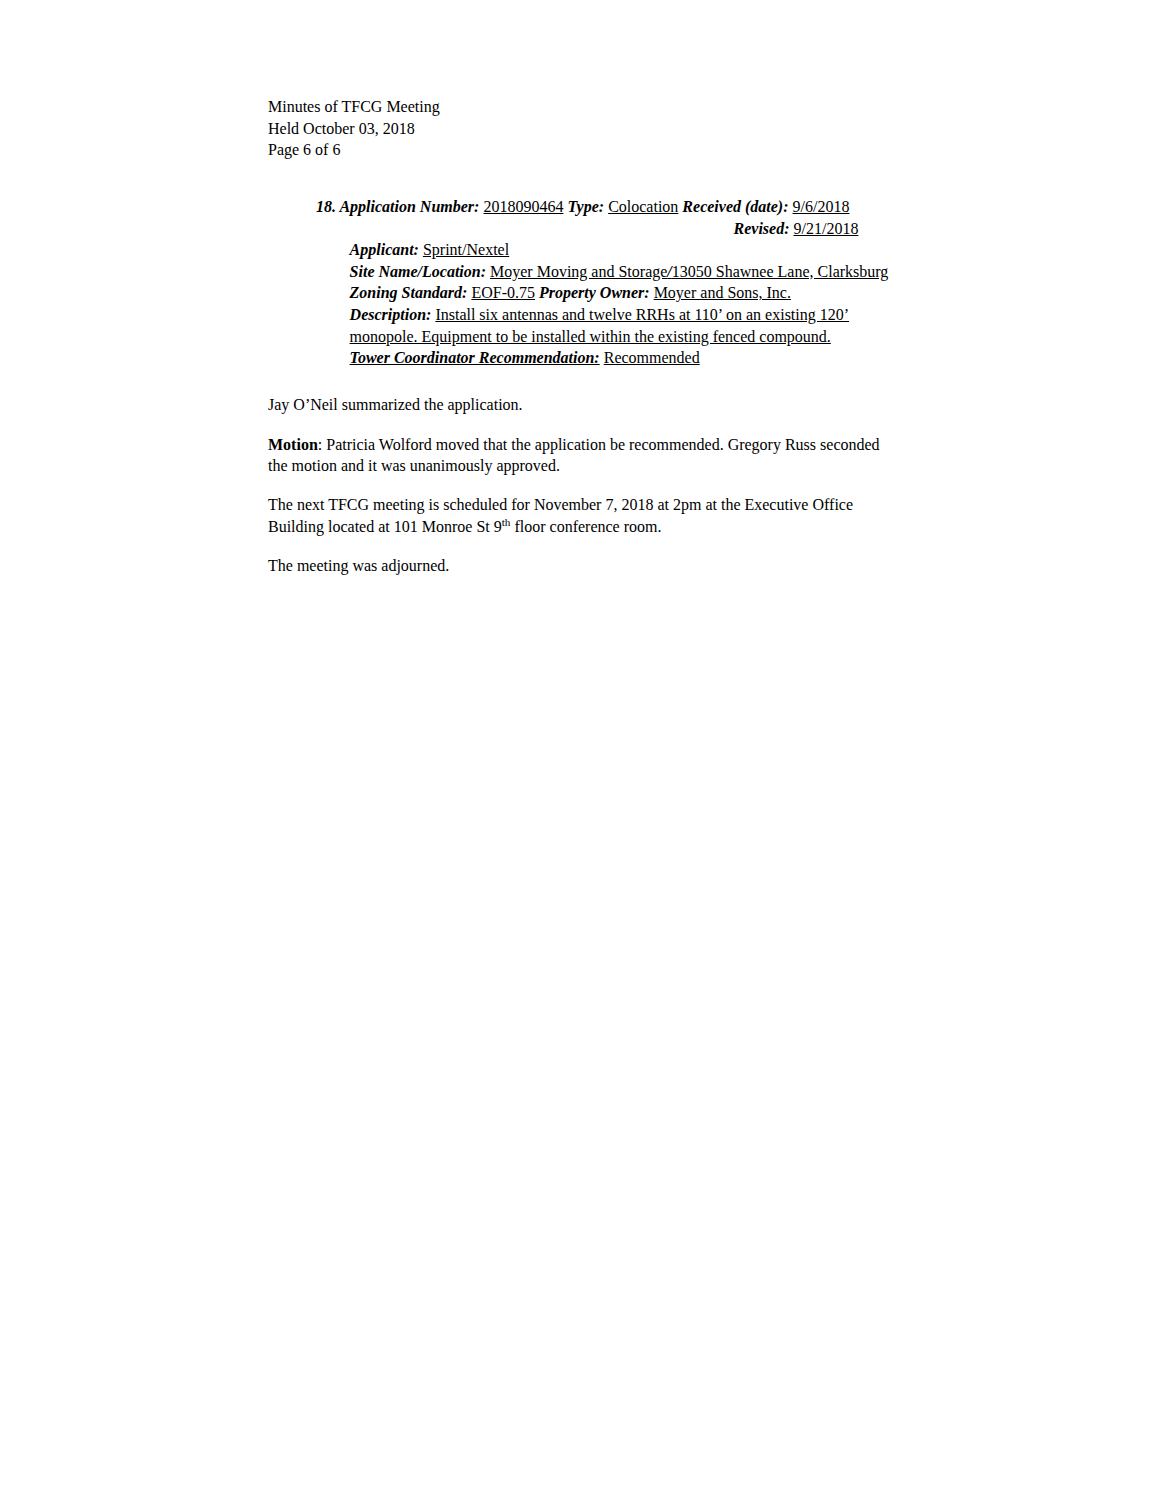Minutes of TFCG Meeting
Held October 03, 2018
Page 6 of 6
18. Application Number: 2018090464 Type: Colocation Received (date): 9/6/2018
Revised: 9/21/2018
Applicant: Sprint/Nextel
Site Name/Location: Moyer Moving and Storage/13050 Shawnee Lane, Clarksburg
Zoning Standard: EOF-0.75 Property Owner: Moyer and Sons, Inc.
Description: Install six antennas and twelve RRHs at 110’ on an existing 120’ monopole. Equipment to be installed within the existing fenced compound.
Tower Coordinator Recommendation: Recommended
Jay O’Neil summarized the application.
Motion: Patricia Wolford moved that the application be recommended. Gregory Russ seconded the motion and it was unanimously approved.
The next TFCG meeting is scheduled for November 7, 2018 at 2pm at the Executive Office Building located at 101 Monroe St 9th floor conference room.
The meeting was adjourned.